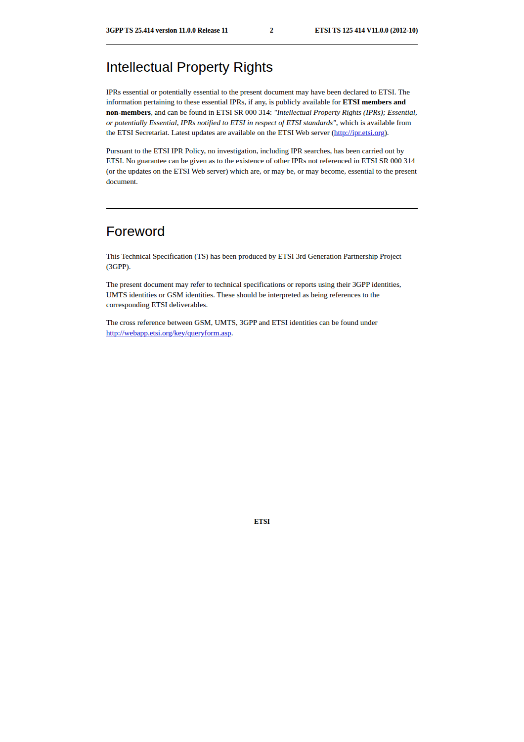3GPP TS 25.414 version 11.0.0 Release 11 2 ETSI TS 125 414 V11.0.0 (2012-10)
Intellectual Property Rights
IPRs essential or potentially essential to the present document may have been declared to ETSI. The information pertaining to these essential IPRs, if any, is publicly available for ETSI members and non-members, and can be found in ETSI SR 000 314: "Intellectual Property Rights (IPRs); Essential, or potentially Essential, IPRs notified to ETSI in respect of ETSI standards", which is available from the ETSI Secretariat. Latest updates are available on the ETSI Web server (http://ipr.etsi.org).
Pursuant to the ETSI IPR Policy, no investigation, including IPR searches, has been carried out by ETSI. No guarantee can be given as to the existence of other IPRs not referenced in ETSI SR 000 314 (or the updates on the ETSI Web server) which are, or may be, or may become, essential to the present document.
Foreword
This Technical Specification (TS) has been produced by ETSI 3rd Generation Partnership Project (3GPP).
The present document may refer to technical specifications or reports using their 3GPP identities, UMTS identities or GSM identities. These should be interpreted as being references to the corresponding ETSI deliverables.
The cross reference between GSM, UMTS, 3GPP and ETSI identities can be found under http://webapp.etsi.org/key/queryform.asp.
ETSI